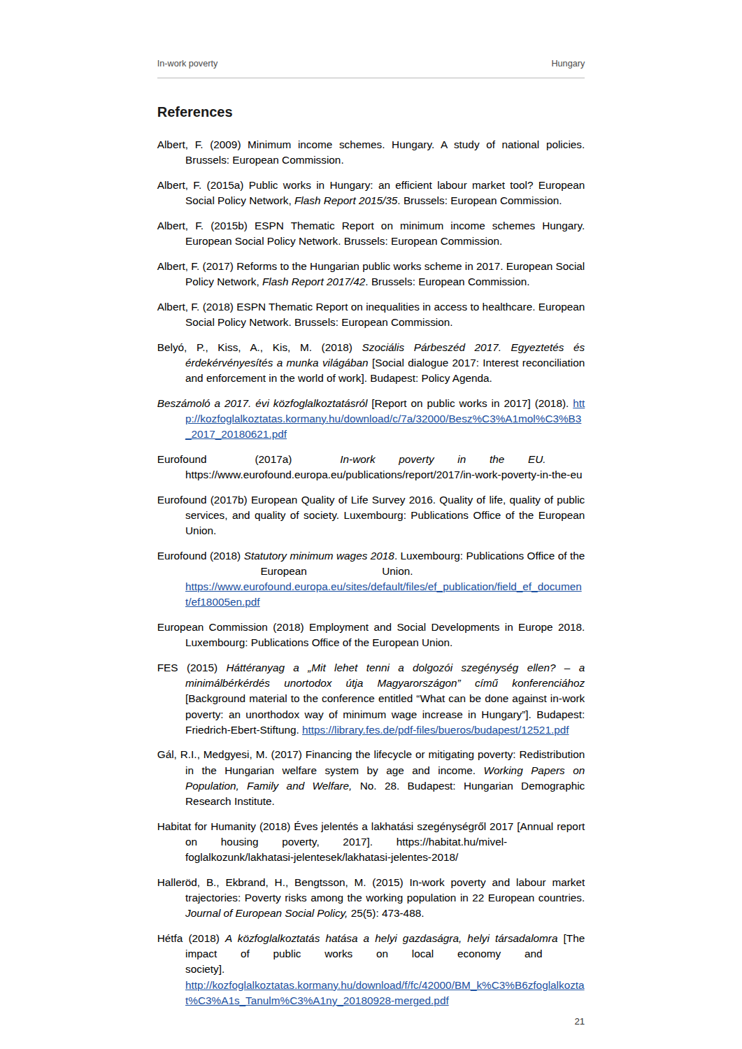In-work poverty Hungary
References
Albert, F. (2009) Minimum income schemes. Hungary. A study of national policies. Brussels: European Commission.
Albert, F. (2015a) Public works in Hungary: an efficient labour market tool? European Social Policy Network, Flash Report 2015/35. Brussels: European Commission.
Albert, F. (2015b) ESPN Thematic Report on minimum income schemes Hungary. European Social Policy Network. Brussels: European Commission.
Albert, F. (2017) Reforms to the Hungarian public works scheme in 2017. European Social Policy Network, Flash Report 2017/42. Brussels: European Commission.
Albert, F. (2018) ESPN Thematic Report on inequalities in access to healthcare. European Social Policy Network. Brussels: European Commission.
Belyó, P., Kiss, A., Kis, M. (2018) Szociális Párbeszéd 2017. Egyeztetés és érdekérvényesítés a munka világában [Social dialogue 2017: Interest reconciliation and enforcement in the world of work]. Budapest: Policy Agenda.
Beszámoló a 2017. évi közfoglalkoztatásról [Report on public works in 2017] (2018). http://kozfoglalkoztatas.kormany.hu/download/c/7a/32000/Besz%C3%A1mol%C3%B3_2017_20180621.pdf
Eurofound (2017a) In-work poverty in the EU.
https://www.eurofound.europa.eu/publications/report/2017/in-work-poverty-in-the-eu
Eurofound (2017b) European Quality of Life Survey 2016. Quality of life, quality of public services, and quality of society. Luxembourg: Publications Office of the European Union.
Eurofound (2018) Statutory minimum wages 2018. Luxembourg: Publications Office of the European Union.
https://www.eurofound.europa.eu/sites/default/files/ef_publication/field_ef_document/ef18005en.pdf
European Commission (2018) Employment and Social Developments in Europe 2018. Luxembourg: Publications Office of the European Union.
FES (2015) Háttéranyag a „Mit lehet tenni a dolgozói szegénység ellen? – a minimálbérkérdés unortodox útja Magyarországon” című konferenciához [Background material to the conference entitled “What can be done against in-work poverty: an unorthodox way of minimum wage increase in Hungary”]. Budapest: Friedrich-Ebert-Stiftung. https://library.fes.de/pdf-files/bueros/budapest/12521.pdf
Gál, R.I., Medgyesi, M. (2017) Financing the lifecycle or mitigating poverty: Redistribution in the Hungarian welfare system by age and income. Working Papers on Population, Family and Welfare, No. 28. Budapest: Hungarian Demographic Research Institute.
Habitat for Humanity (2018) Éves jelentés a lakhatási szegénységről 2017 [Annual report on housing poverty, 2017]. https://habitat.hu/mivel-foglalkozunk/lakhatasi-jelentesek/lakhatasi-jelentes-2018/
Halleröd, B., Ekbrand, H., Bengtsson, M. (2015) In-work poverty and labour market trajectories: Poverty risks among the working population in 22 European countries. Journal of European Social Policy, 25(5): 473-488.
Hétfa (2018) A közfoglalkoztatás hatása a helyi gazdaságra, helyi társadalomra [The impact of public works on local economy and society].
http://kozfoglalkoztatas.kormany.hu/download/f/fc/42000/BM_k%C3%B6zfoglalkoztat%C3%A1s_Tanulm%C3%A1ny_20180928-merged.pdf
21